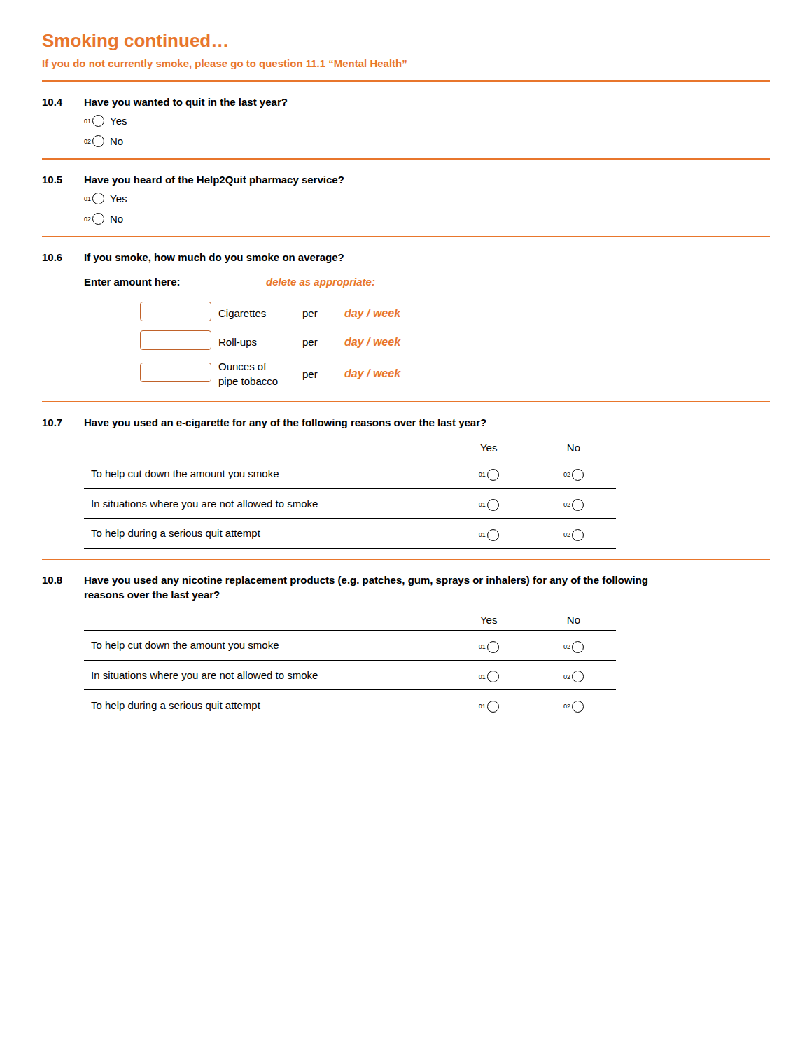Smoking continued…
If you do not currently smoke, please go to question 11.1 “Mental Health”
10.4
Have you wanted to quit in the last year?
01 Yes
02 No
10.5
Have you heard of the Help2Quit pharmacy service?
01 Yes
02 No
10.6
If you smoke, how much do you smoke on average?
Enter amount here:
delete as appropriate:
| | Cigarettes | per | day / week |
| | Roll-ups | per | day / week |
| | Ounces of pipe tobacco | per | day / week |
10.7
Have you used an e-cigarette for any of the following reasons over the last year?
| | Yes | No |
| --- | --- | --- |
| To help cut down the amount you smoke | 01 | 02 |
| In situations where you are not allowed to smoke | 01 | 02 |
| To help during a serious quit attempt | 01 | 02 |
10.8
Have you used any nicotine replacement products (e.g. patches, gum, sprays or inhalers) for any of the following reasons over the last year?
| | Yes | No |
| --- | --- | --- |
| To help cut down the amount you smoke | 01 | 02 |
| In situations where you are not allowed to smoke | 01 | 02 |
| To help during a serious quit attempt | 01 | 02 |